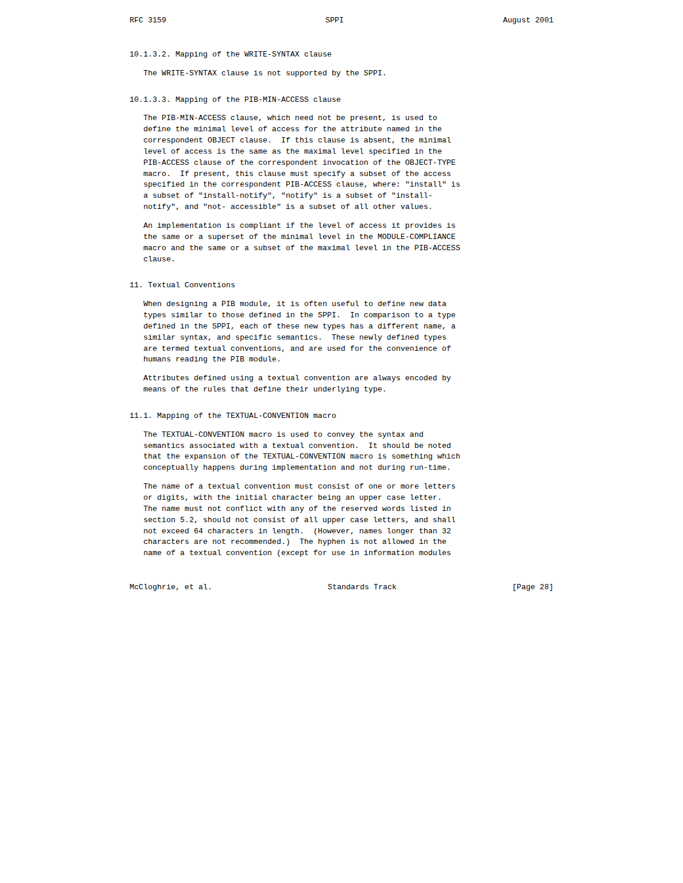RFC 3159 SPPI August 2001
10.1.3.2. Mapping of the WRITE-SYNTAX clause
The WRITE-SYNTAX clause is not supported by the SPPI.
10.1.3.3. Mapping of the PIB-MIN-ACCESS clause
The PIB-MIN-ACCESS clause, which need not be present, is used to define the minimal level of access for the attribute named in the correspondent OBJECT clause. If this clause is absent, the minimal level of access is the same as the maximal level specified in the PIB-ACCESS clause of the correspondent invocation of the OBJECT-TYPE macro. If present, this clause must specify a subset of the access specified in the correspondent PIB-ACCESS clause, where: "install" is a subset of "install-notify", "notify" is a subset of "install- notify", and "not- accessible" is a subset of all other values.
An implementation is compliant if the level of access it provides is the same or a superset of the minimal level in the MODULE-COMPLIANCE macro and the same or a subset of the maximal level in the PIB-ACCESS clause.
11. Textual Conventions
When designing a PIB module, it is often useful to define new data types similar to those defined in the SPPI. In comparison to a type defined in the SPPI, each of these new types has a different name, a similar syntax, and specific semantics. These newly defined types are termed textual conventions, and are used for the convenience of humans reading the PIB module.
Attributes defined using a textual convention are always encoded by means of the rules that define their underlying type.
11.1. Mapping of the TEXTUAL-CONVENTION macro
The TEXTUAL-CONVENTION macro is used to convey the syntax and semantics associated with a textual convention. It should be noted that the expansion of the TEXTUAL-CONVENTION macro is something which conceptually happens during implementation and not during run-time.
The name of a textual convention must consist of one or more letters or digits, with the initial character being an upper case letter. The name must not conflict with any of the reserved words listed in section 5.2, should not consist of all upper case letters, and shall not exceed 64 characters in length. (However, names longer than 32 characters are not recommended.) The hyphen is not allowed in the name of a textual convention (except for use in information modules
McCloghrie, et al. Standards Track [Page 28]